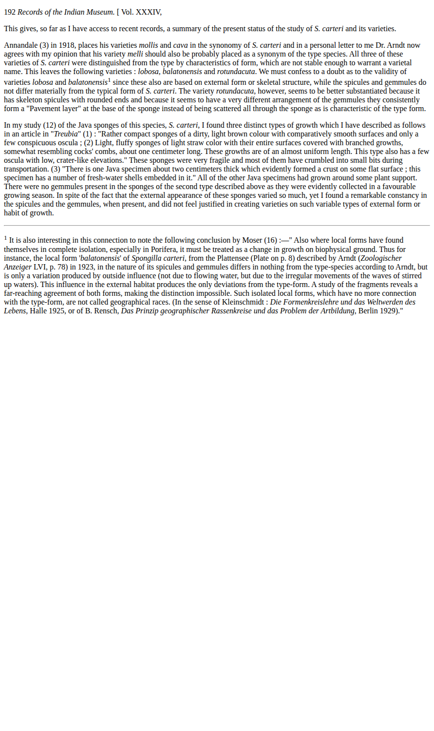192 Records of the Indian Museum. [ Vol. XXXIV,
This gives, so far as I have access to recent records, a summary of the present status of the study of S. carteri and its varieties.
Annandale (3) in 1918, places his varieties mollis and cava in the synonomy of S. carteri and in a personal letter to me Dr. Arndt now agrees with my opinion that his variety melli should also be probably placed as a synonym of the type species. All three of these varieties of S. carteri were distinguished from the type by characteristics of form, which are not stable enough to warrant a varietal name. This leaves the following varieties : lobosa, balatonensis and rotundacuta. We must confess to a doubt as to the validity of varieties lobosa and balatonensis1 since these also are based on external form or skeletal structure, while the spicules and gemmules do not differ materially from the typical form of S. carteri. The variety rotundacuta, however, seems to be better substantiated because it has skeleton spicules with rounded ends and because it seems to have a very different arrangement of the gemmules they consistently form a "Pavement layer" at the base of the sponge instead of being scattered all through the sponge as is characteristic of the type form.
In my study (12) of the Java sponges of this species, S. carteri, I found three distinct types of growth which I have described as follows in an article in "Treubia" (1) : "Rather compact sponges of a dirty, light brown colour with comparatively smooth surfaces and only a few conspicuous oscula ; (2) Light, fluffy sponges of light straw color with their entire surfaces covered with branched growths, somewhat resembling cocks' combs, about one centimeter long. These growths are of an almost uniform length. This type also has a few oscula with low, crater-like elevations." These sponges were very fragile and most of them have crumbled into small bits during transportation. (3) "There is one Java specimen about two centimeters thick which evidently formed a crust on some flat surface ; this specimen has a number of fresh-water shells embedded in it." All of the other Java specimens had grown around some plant support. There were no gemmules present in the sponges of the second type described above as they were evidently collected in a favourable growing season. In spite of the fact that the external appearance of these sponges varied so much, yet I found a remarkable constancy in the spicules and the gemmules, when present, and did not feel justified in creating varieties on such variable types of external form or habit of growth.
1 It is also interesting in this connection to note the following conclusion by Moser (16) :—" Also where local forms have found themselves in complete isolation, especially in Porifera, it must be treated as a change in growth on biophysical ground. Thus for instance, the local form 'balatonensis' of Spongilla carteri, from the Plattensee (Plate on p. 8) described by Arndt (Zoologischer Anzeiger LVI, p. 78) in 1923, in the nature of its spicules and gemmules differs in nothing from the type-species according to Arndt, but is only a variation produced by outside influence (not due to flowing water, but due to the irregular movements of the waves of stirred up waters). This influence in the external habitat produces the only deviations from the type-form. A study of the fragments reveals a far-reaching agreement of both forms, making the distinction impossible. Such isolated local forms, which have no more connection with the type-form, are not called geographical races. (In the sense of Kleinschmidt : Die Formenkreislehre und das Weltwerden des Lebens, Halle 1925, or of B. Rensch, Das Prinzip geographischer Rassenkreise und das Problem der Artbildung, Berlin 1929)."